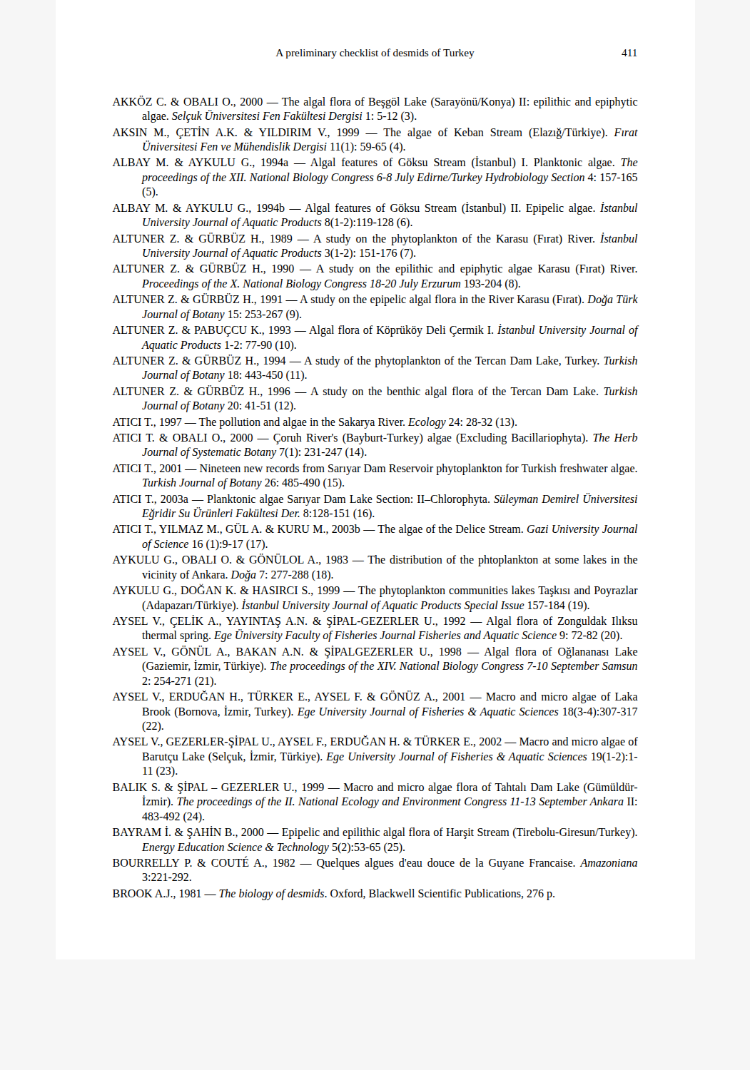A preliminary checklist of desmids of Turkey 411
AKKÖZ C. & OBALI O., 2000 — The algal flora of Beşgöl Lake (Sarayönü/Konya) II: epilithic and epiphytic algae. Selçuk Üniversitesi Fen Fakültesi Dergisi 1: 5-12 (3).
AKSIN M., ÇETİN A.K. & YILDIRIM V., 1999 — The algae of Keban Stream (Elazığ/Türkiye). Fırat Üniversitesi Fen ve Mühendislik Dergisi 11(1): 59-65 (4).
ALBAY M. & AYKULU G., 1994a — Algal features of Göksu Stream (İstanbul) I. Planktonic algae. The proceedings of the XII. National Biology Congress 6-8 July Edirne/Turkey Hydrobiology Section 4: 157-165 (5).
ALBAY M. & AYKULU G., 1994b — Algal features of Göksu Stream (İstanbul) II. Epipelic algae. İstanbul University Journal of Aquatic Products 8(1-2):119-128 (6).
ALTUNER Z. & GÜRBÜZ H., 1989 — A study on the phytoplankton of the Karasu (Fırat) River. İstanbul University Journal of Aquatic Products 3(1-2): 151-176 (7).
ALTUNER Z. & GÜRBÜZ H., 1990 — A study on the epilithic and epiphytic algae Karasu (Fırat) River. Proceedings of the X. National Biology Congress 18-20 July Erzurum 193-204 (8).
ALTUNER Z. & GÜRBÜZ H., 1991 — A study on the epipelic algal flora in the River Karasu (Fırat). Doğa Türk Journal of Botany 15: 253-267 (9).
ALTUNER Z. & PABUÇCU K., 1993 — Algal flora of Köprüköy Deli Çermik I. İstanbul University Journal of Aquatic Products 1-2: 77-90 (10).
ALTUNER Z. & GÜRBÜZ H., 1994 — A study of the phytoplankton of the Tercan Dam Lake, Turkey. Turkish Journal of Botany 18: 443-450 (11).
ALTUNER Z. & GÜRBÜZ H., 1996 — A study on the benthic algal flora of the Tercan Dam Lake. Turkish Journal of Botany 20: 41-51 (12).
ATICI T., 1997 — The pollution and algae in the Sakarya River. Ecology 24: 28-32 (13).
ATICI T. & OBALI O., 2000 — Çoruh River's (Bayburt-Turkey) algae (Excluding Bacillariophyta). The Herb Journal of Systematic Botany 7(1): 231-247 (14).
ATICI T., 2001 — Nineteen new records from Sarıyar Dam Reservoir phytoplankton for Turkish freshwater algae. Turkish Journal of Botany 26: 485-490 (15).
ATICI T., 2003a — Planktonic algae Sarıyar Dam Lake Section: II–Chlorophyta. Süleyman Demirel Üniversitesi Eğridir Su Ürünleri Fakültesi Der. 8:128-151 (16).
ATICI T., YILMAZ M., GÜL A. & KURU M., 2003b — The algae of the Delice Stream. Gazi University Journal of Science 16 (1):9-17 (17).
AYKULU G., OBALI O. & GÖNÜLOL A., 1983 — The distribution of the phtoplankton at some lakes in the vicinity of Ankara. Doğa 7: 277-288 (18).
AYKULU G., DOĞAN K. & HASIRCI S., 1999 — The phytoplankton communities lakes Taşkısı and Poyrazlar (Adapazarı/Türkiye). İstanbul University Journal of Aquatic Products Special Issue 157-184 (19).
AYSEL V., ÇELİK A., YAYINTAŞ A.N. & ŞİPAL-GEZERLER U., 1992 — Algal flora of Zonguldak Ilıksu thermal spring. Ege Üniversity Faculty of Fisheries Journal Fisheries and Aquatic Science 9: 72-82 (20).
AYSEL V., GÖNÜL A., BAKAN A.N. & ŞİPALGEZERLER U., 1998 — Algal flora of Oğlananası Lake (Gaziemir, İzmir, Türkiye). The proceedings of the XIV. National Biology Congress 7-10 September Samsun 2: 254-271 (21).
AYSEL V., ERDUĞAN H., TÜRKER E., AYSEL F. & GÖNÜZ A., 2001 — Macro and micro algae of Laka Brook (Bornova, İzmir, Turkey). Ege University Journal of Fisheries & Aquatic Sciences 18(3-4):307-317 (22).
AYSEL V., GEZERLER-ŞİPAL U., AYSEL F., ERDUĞAN H. & TÜRKER E., 2002 — Macro and micro algae of Barutçu Lake (Selçuk, İzmir, Türkiye). Ege University Journal of Fisheries & Aquatic Sciences 19(1-2):1-11 (23).
BALIK S. & ŞİPAL – GEZERLER U., 1999 — Macro and micro algae flora of Tahtalı Dam Lake (Gümüldür-İzmir). The proceedings of the II. National Ecology and Environment Congress 11-13 September Ankara II: 483-492 (24).
BAYRAM İ. & ŞAHİN B., 2000 — Epipelic and epilithic algal flora of Harşit Stream (Tirebolu-Giresun/Turkey). Energy Education Science & Technology 5(2):53-65 (25).
BOURRELLY P. & COUTÉ A., 1982 — Quelques algues d'eau douce de la Guyane Francaise. Amazoniana 3:221-292.
BROOK A.J., 1981 — The biology of desmids. Oxford, Blackwell Scientific Publications, 276 p.